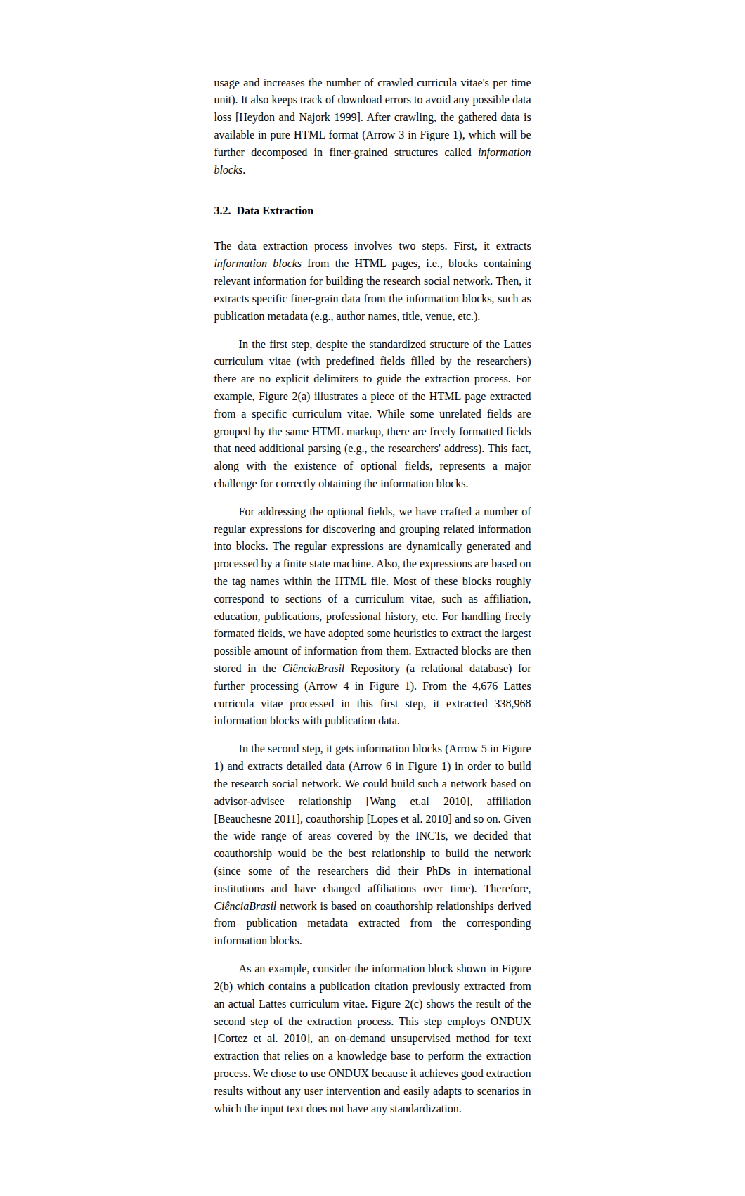usage and increases the number of crawled curricula vitae's per time unit). It also keeps track of download errors to avoid any possible data loss [Heydon and Najork 1999]. After crawling, the gathered data is available in pure HTML format (Arrow 3 in Figure 1), which will be further decomposed in finer-grained structures called information blocks.
3.2. Data Extraction
The data extraction process involves two steps. First, it extracts information blocks from the HTML pages, i.e., blocks containing relevant information for building the research social network. Then, it extracts specific finer-grain data from the information blocks, such as publication metadata (e.g., author names, title, venue, etc.).
In the first step, despite the standardized structure of the Lattes curriculum vitae (with predefined fields filled by the researchers) there are no explicit delimiters to guide the extraction process. For example, Figure 2(a) illustrates a piece of the HTML page extracted from a specific curriculum vitae. While some unrelated fields are grouped by the same HTML markup, there are freely formatted fields that need additional parsing (e.g., the researchers' address). This fact, along with the existence of optional fields, represents a major challenge for correctly obtaining the information blocks.
For addressing the optional fields, we have crafted a number of regular expressions for discovering and grouping related information into blocks. The regular expressions are dynamically generated and processed by a finite state machine. Also, the expressions are based on the tag names within the HTML file. Most of these blocks roughly correspond to sections of a curriculum vitae, such as affiliation, education, publications, professional history, etc. For handling freely formated fields, we have adopted some heuristics to extract the largest possible amount of information from them. Extracted blocks are then stored in the CiênciaBrasil Repository (a relational database) for further processing (Arrow 4 in Figure 1). From the 4,676 Lattes curricula vitae processed in this first step, it extracted 338,968 information blocks with publication data.
In the second step, it gets information blocks (Arrow 5 in Figure 1) and extracts detailed data (Arrow 6 in Figure 1) in order to build the research social network. We could build such a network based on advisor-advisee relationship [Wang et.al 2010], affiliation [Beauchesne 2011], coauthorship [Lopes et al. 2010] and so on. Given the wide range of areas covered by the INCTs, we decided that coauthorship would be the best relationship to build the network (since some of the researchers did their PhDs in international institutions and have changed affiliations over time). Therefore, CiênciaBrasil network is based on coauthorship relationships derived from publication metadata extracted from the corresponding information blocks.
As an example, consider the information block shown in Figure 2(b) which contains a publication citation previously extracted from an actual Lattes curriculum vitae. Figure 2(c) shows the result of the second step of the extraction process. This step employs ONDUX [Cortez et al. 2010], an on-demand unsupervised method for text extraction that relies on a knowledge base to perform the extraction process. We chose to use ONDUX because it achieves good extraction results without any user intervention and easily adapts to scenarios in which the input text does not have any standardization.